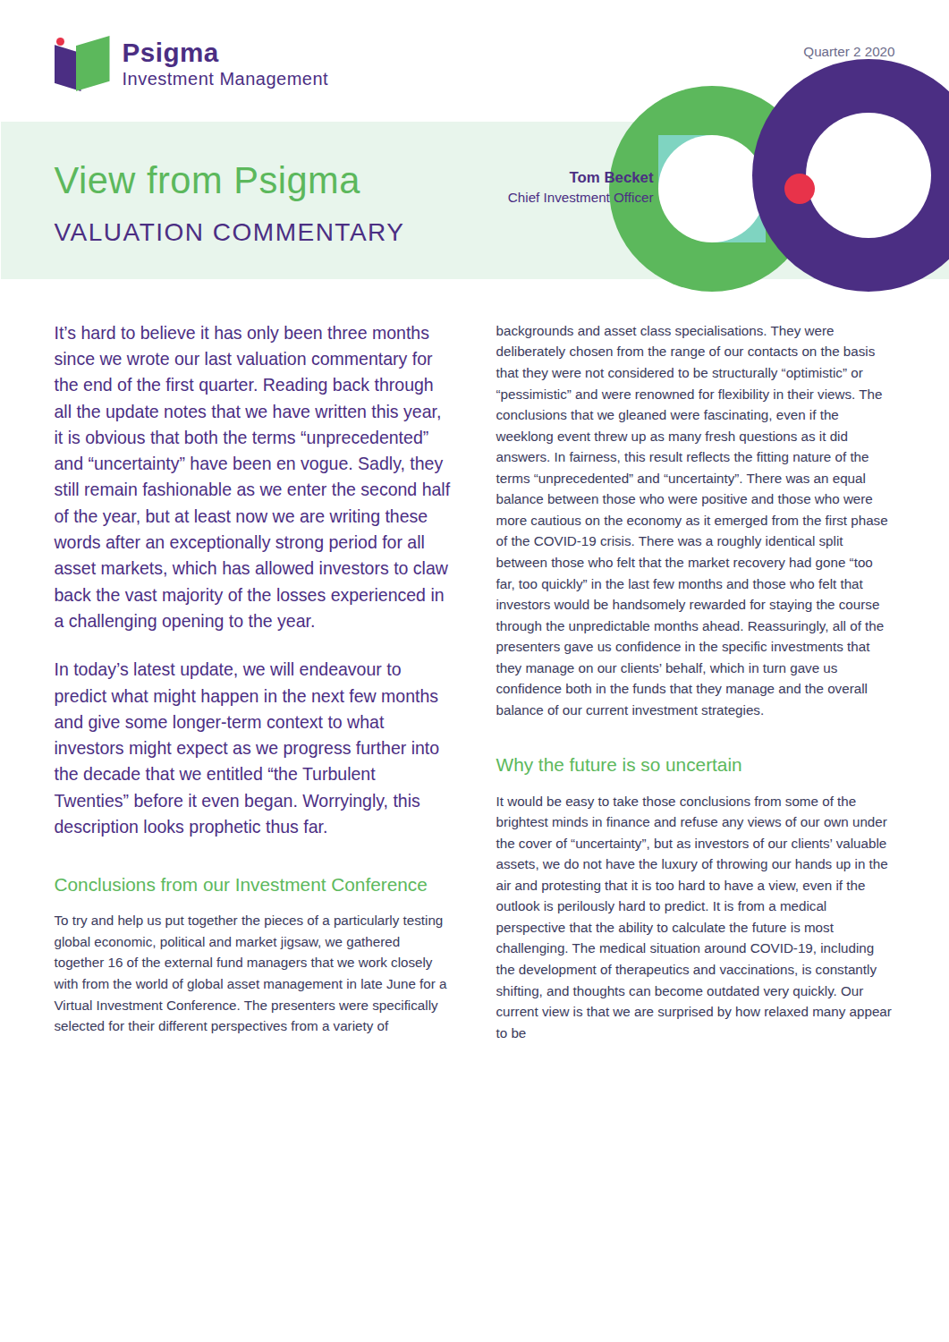Psigma
Investment Management
Quarter 2 2020
View from Psigma
Valuation Commentary
Tom Becket
Chief Investment Officer
It’s hard to believe it has only been three months since we wrote our last valuation commentary for the end of the first quarter. Reading back through all the update notes that we have written this year, it is obvious that both the terms “unprecedented” and “uncertainty” have been en vogue. Sadly, they still remain fashionable as we enter the second half of the year, but at least now we are writing these words after an exceptionally strong period for all asset markets, which has allowed investors to claw back the vast majority of the losses experienced in a challenging opening to the year.
In today’s latest update, we will endeavour to predict what might happen in the next few months and give some longer-term context to what investors might expect as we progress further into the decade that we entitled “the Turbulent Twenties” before it even began. Worryingly, this description looks prophetic thus far.
Conclusions from our Investment Conference
To try and help us put together the pieces of a particularly testing global economic, political and market jigsaw, we gathered together 16 of the external fund managers that we work closely with from the world of global asset management in late June for a Virtual Investment Conference. The presenters were specifically selected for their different perspectives from a variety of backgrounds and asset class specialisations. They were deliberately chosen from the range of our contacts on the basis that they were not considered to be structurally “optimistic” or “pessimistic” and were renowned for flexibility in their views. The conclusions that we gleaned were fascinating, even if the weeklong event threw up as many fresh questions as it did answers. In fairness, this result reflects the fitting nature of the terms “unprecedented” and “uncertainty”. There was an equal balance between those who were positive and those who were more cautious on the economy as it emerged from the first phase of the COVID-19 crisis. There was a roughly identical split between those who felt that the market recovery had gone “too far, too quickly” in the last few months and those who felt that investors would be handsomely rewarded for staying the course through the unpredictable months ahead. Reassuringly, all of the presenters gave us confidence in the specific investments that they manage on our clients’ behalf, which in turn gave us confidence both in the funds that they manage and the overall balance of our current investment strategies.
Why the future is so uncertain
It would be easy to take those conclusions from some of the brightest minds in finance and refuse any views of our own under the cover of “uncertainty”, but as investors of our clients’ valuable assets, we do not have the luxury of throwing our hands up in the air and protesting that it is too hard to have a view, even if the outlook is perilously hard to predict. It is from a medical perspective that the ability to calculate the future is most challenging. The medical situation around COVID-19, including the development of therapeutics and vaccinations, is constantly shifting, and thoughts can become outdated very quickly. Our current view is that we are surprised by how relaxed many appear to be